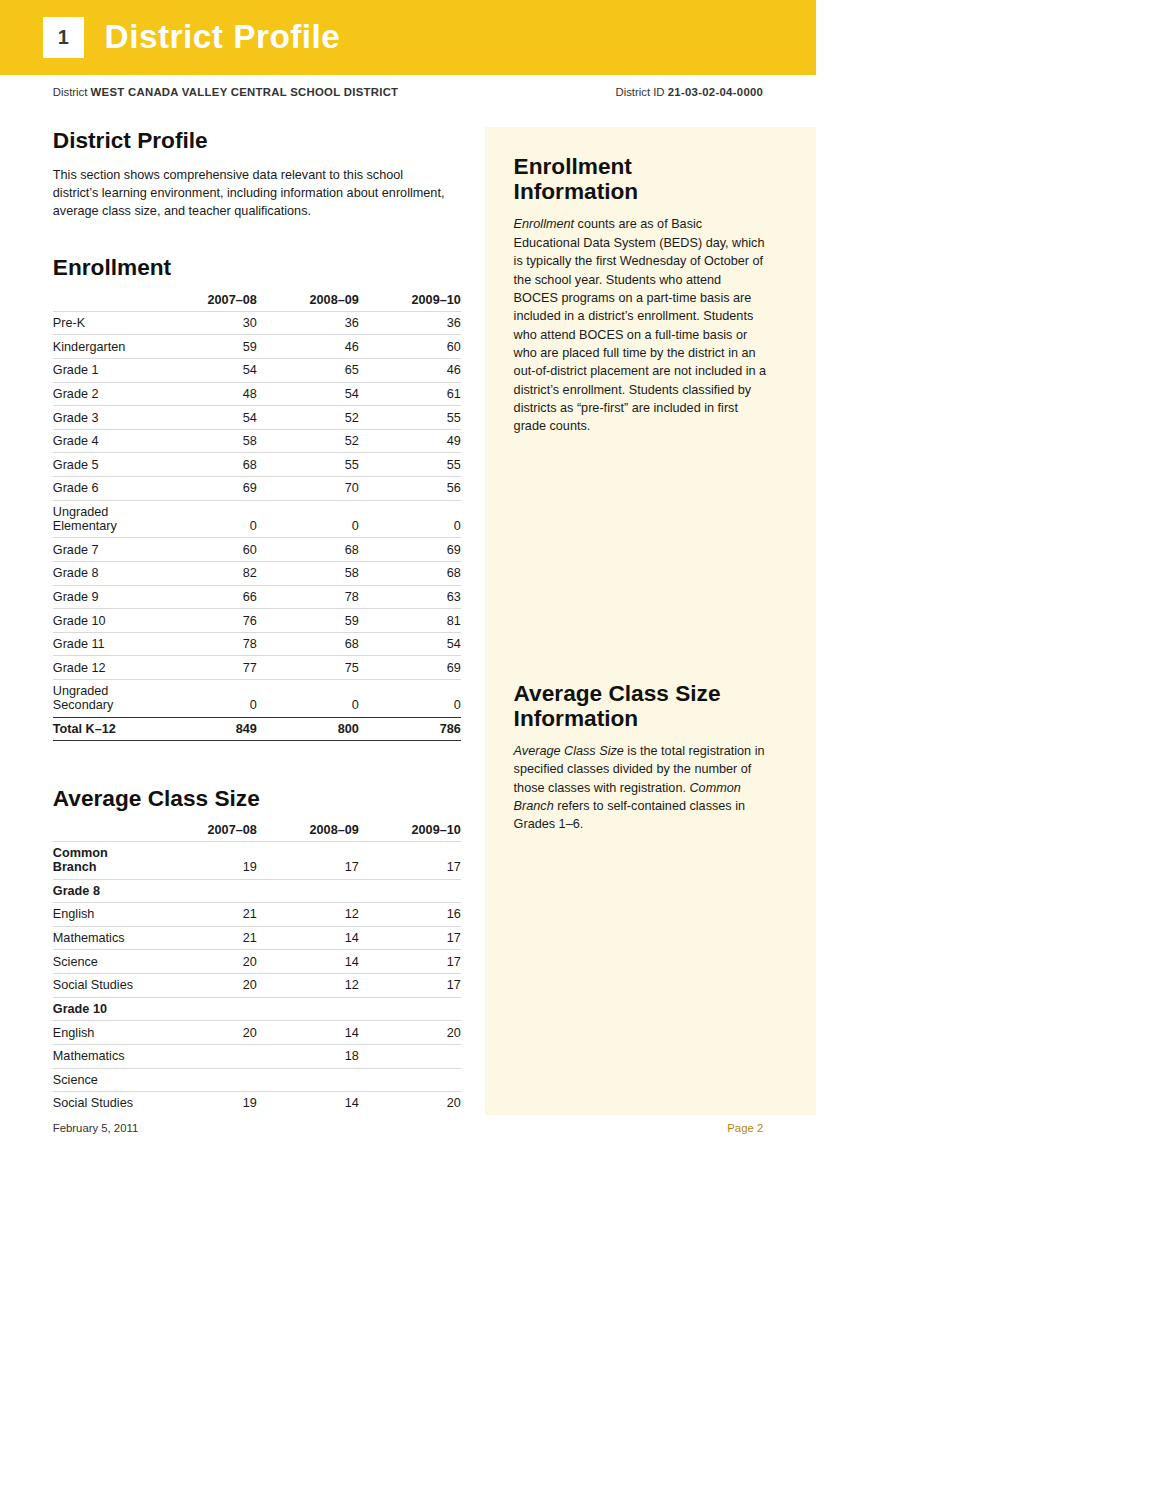1
District Profile
District WEST CANADA VALLEY CENTRAL SCHOOL DISTRICT
District ID 21-03-02-04-0000
District Profile
This section shows comprehensive data relevant to this school district’s learning environment, including information about enrollment, average class size, and teacher qualifications.
Enrollment
| | 2007–08 | 2008–09 | 2009–10 |
| --- | --- | --- | --- |
| Pre-K | 30 | 36 | 36 |
| Kindergarten | 59 | 46 | 60 |
| Grade 1 | 54 | 65 | 46 |
| Grade 2 | 48 | 54 | 61 |
| Grade 3 | 54 | 52 | 55 |
| Grade 4 | 58 | 52 | 49 |
| Grade 5 | 68 | 55 | 55 |
| Grade 6 | 69 | 70 | 56 |
| Ungraded Elementary | 0 | 0 | 0 |
| Grade 7 | 60 | 68 | 69 |
| Grade 8 | 82 | 58 | 68 |
| Grade 9 | 66 | 78 | 63 |
| Grade 10 | 76 | 59 | 81 |
| Grade 11 | 78 | 68 | 54 |
| Grade 12 | 77 | 75 | 69 |
| Ungraded Secondary | 0 | 0 | 0 |
| Total K–12 | 849 | 800 | 786 |
Average Class Size
| | 2007–08 | 2008–09 | 2009–10 |
| --- | --- | --- | --- |
| Common Branch | 19 | 17 | 17 |
| Grade 8 | | | |
| English | 21 | 12 | 16 |
| Mathematics | 21 | 14 | 17 |
| Science | 20 | 14 | 17 |
| Social Studies | 20 | 12 | 17 |
| Grade 10 | | | |
| English | 20 | 14 | 20 |
| Mathematics | | 18 | |
| Science | | | |
| Social Studies | 19 | 14 | 20 |
Enrollment
Information
Enrollment counts are as of Basic Educational Data System (BEDS) day, which is typically the first Wednesday of October of the school year. Students who attend BOCES programs on a part-time basis are included in a district’s enrollment. Students who attend BOCES on a full-time basis or who are placed full time by the district in an out-of-district placement are not included in a district’s enrollment. Students classified by districts as “pre-first” are included in first grade counts.
Average Class Size
Information
Average Class Size is the total registration in specified classes divided by the number of those classes with registration. Common Branch refers to self-contained classes in Grades 1–6.
February 5, 2011
Page 2